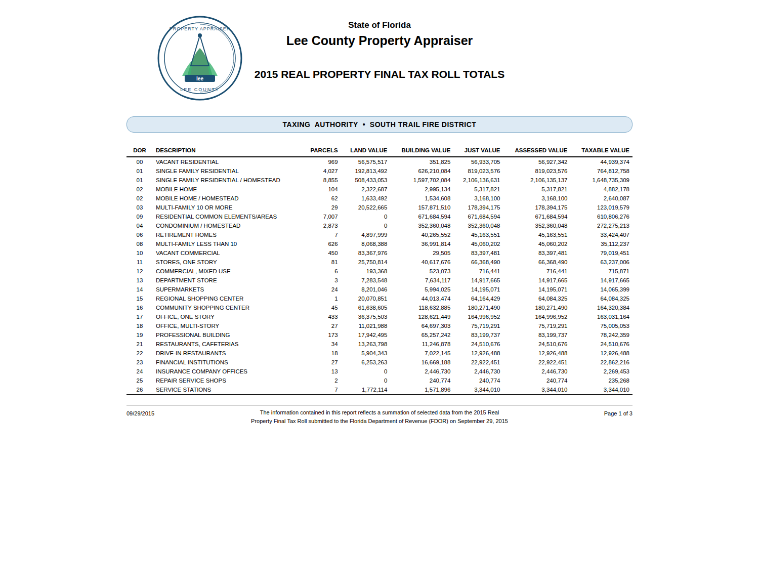PROPERTY APPRAISER LEE COUNTY lee
State of Florida
Lee County Property Appraiser
2015 REAL PROPERTY FINAL TAX ROLL TOTALS
TAXING AUTHORITY • SOUTH TRAIL FIRE DISTRICT
| DOR | DESCRIPTION | PARCELS | LAND VALUE | BUILDING VALUE | JUST VALUE | ASSESSED VALUE | TAXABLE VALUE |
| --- | --- | --- | --- | --- | --- | --- | --- |
| 00 | VACANT RESIDENTIAL | 969 | 56,575,517 | 351,825 | 56,933,705 | 56,927,342 | 44,939,374 |
| 01 | SINGLE FAMILY RESIDENTIAL | 4,027 | 192,813,492 | 626,210,084 | 819,023,576 | 819,023,576 | 764,812,758 |
| 01 | SINGLE FAMILY RESIDENTIAL / HOMESTEAD | 8,855 | 508,433,053 | 1,597,702,084 | 2,106,136,631 | 2,106,135,137 | 1,648,735,309 |
| 02 | MOBILE HOME | 104 | 2,322,687 | 2,995,134 | 5,317,821 | 5,317,821 | 4,882,178 |
| 02 | MOBILE HOME / HOMESTEAD | 62 | 1,633,492 | 1,534,608 | 3,168,100 | 3,168,100 | 2,640,087 |
| 03 | MULTI-FAMILY 10 OR MORE | 29 | 20,522,665 | 157,871,510 | 178,394,175 | 178,394,175 | 123,019,579 |
| 09 | RESIDENTIAL COMMON ELEMENTS/AREAS | 7,007 | 0 | 671,684,594 | 671,684,594 | 671,684,594 | 610,806,276 |
| 04 | CONDOMINIUM / HOMESTEAD | 2,873 | 0 | 352,360,048 | 352,360,048 | 352,360,048 | 272,275,213 |
| 06 | RETIREMENT HOMES | 7 | 4,897,999 | 40,265,552 | 45,163,551 | 45,163,551 | 33,424,407 |
| 08 | MULTI-FAMILY LESS THAN 10 | 626 | 8,068,388 | 36,991,814 | 45,060,202 | 45,060,202 | 35,112,237 |
| 10 | VACANT COMMERCIAL | 450 | 83,367,976 | 29,505 | 83,397,481 | 83,397,481 | 79,019,451 |
| 11 | STORES, ONE STORY | 81 | 25,750,814 | 40,617,676 | 66,368,490 | 66,368,490 | 63,237,006 |
| 12 | COMMERCIAL, MIXED USE | 6 | 193,368 | 523,073 | 716,441 | 716,441 | 715,871 |
| 13 | DEPARTMENT STORE | 3 | 7,283,548 | 7,634,117 | 14,917,665 | 14,917,665 | 14,917,665 |
| 14 | SUPERMARKETS | 24 | 8,201,046 | 5,994,025 | 14,195,071 | 14,195,071 | 14,065,399 |
| 15 | REGIONAL SHOPPING CENTER | 1 | 20,070,851 | 44,013,474 | 64,164,429 | 64,084,325 | 64,084,325 |
| 16 | COMMUNITY SHOPPING CENTER | 45 | 61,638,605 | 118,632,885 | 180,271,490 | 180,271,490 | 164,320,384 |
| 17 | OFFICE, ONE STORY | 433 | 36,375,503 | 128,621,449 | 164,996,952 | 164,996,952 | 163,031,164 |
| 18 | OFFICE, MULTI-STORY | 27 | 11,021,988 | 64,697,303 | 75,719,291 | 75,719,291 | 75,005,053 |
| 19 | PROFESSIONAL BUILDING | 173 | 17,942,495 | 65,257,242 | 83,199,737 | 83,199,737 | 78,242,359 |
| 21 | RESTAURANTS, CAFETERIAS | 34 | 13,263,798 | 11,246,878 | 24,510,676 | 24,510,676 | 24,510,676 |
| 22 | DRIVE-IN RESTAURANTS | 18 | 5,904,343 | 7,022,145 | 12,926,488 | 12,926,488 | 12,926,488 |
| 23 | FINANCIAL INSTITUTIONS | 27 | 6,253,263 | 16,669,188 | 22,922,451 | 22,922,451 | 22,862,216 |
| 24 | INSURANCE COMPANY OFFICES | 13 | 0 | 2,446,730 | 2,446,730 | 2,446,730 | 2,269,453 |
| 25 | REPAIR SERVICE SHOPS | 2 | 0 | 240,774 | 240,774 | 240,774 | 235,268 |
| 26 | SERVICE STATIONS | 7 | 1,772,114 | 1,571,896 | 3,344,010 | 3,344,010 | 3,344,010 |
09/29/2015
The information contained in this report reflects a summation of selected data from the 2015 Real
Property Final Tax Roll submitted to the Florida Department of Revenue (FDOR) on September 29, 2015
Page 1 of 3